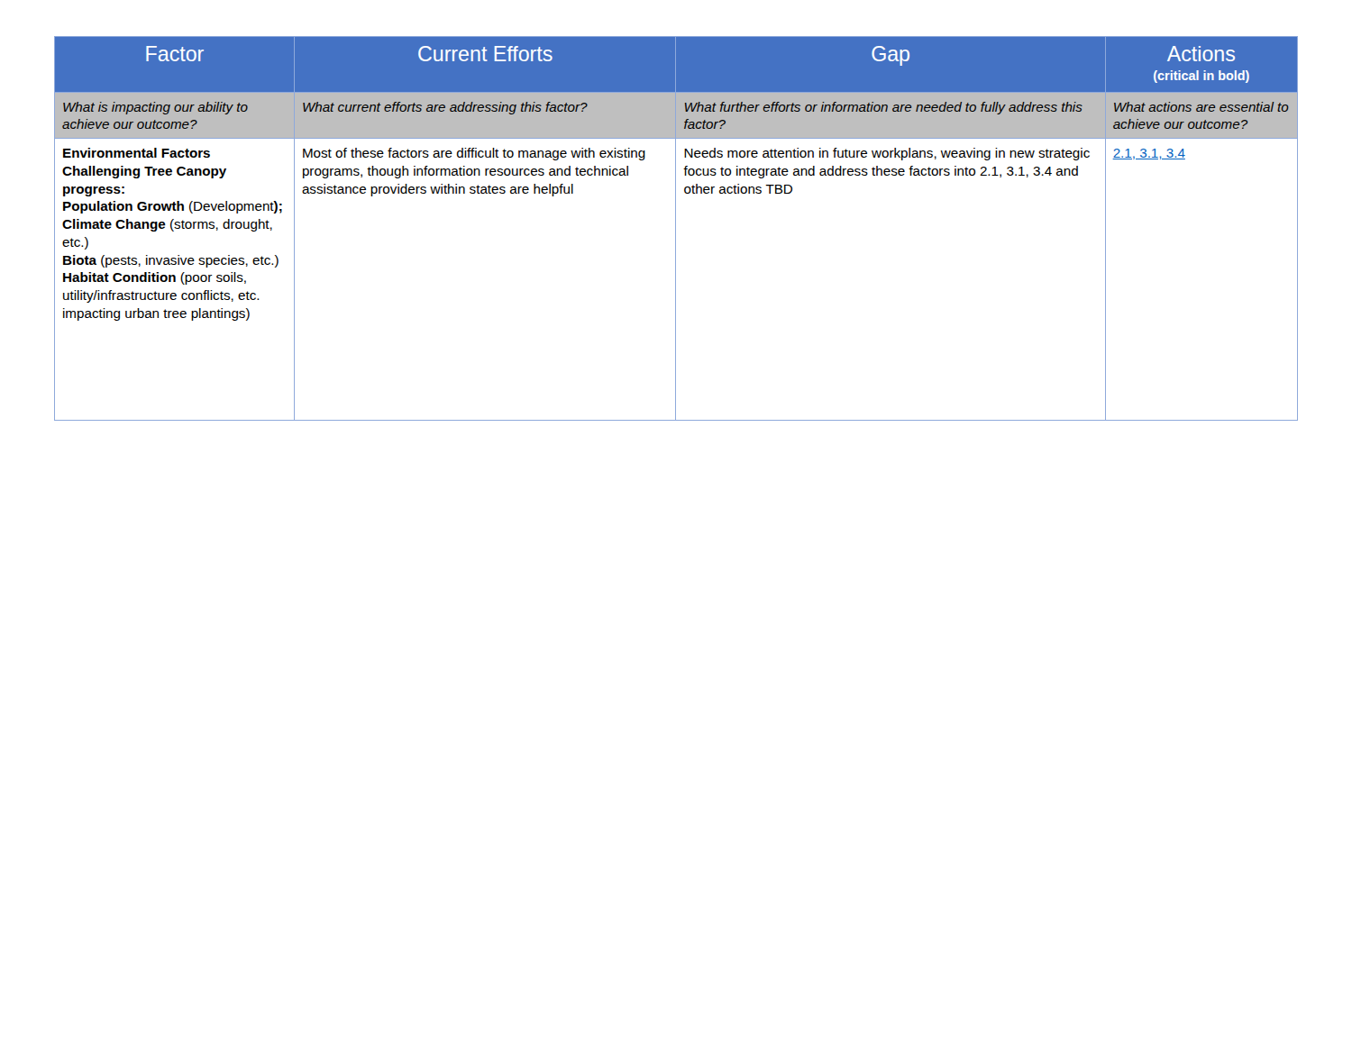| Factor | Current Efforts | Gap | Actions (critical in bold) |
| --- | --- | --- | --- |
| What is impacting our ability to achieve our outcome? | What current efforts are addressing this factor? | What further efforts or information are needed to fully address this factor? | What actions are essential to achieve our outcome? |
| Environmental Factors Challenging Tree Canopy progress: Population Growth (Development ); Climate Change (storms, drought, etc.) Biota (pests, invasive species, etc.) Habitat Condition (poor soils, utility/infrastructure conflicts, etc. impacting urban tree plantings) | Most of these factors are difficult to manage with existing programs, though information resources and technical assistance providers within states are helpful | Needs more attention in future workplans, weaving in new strategic focus to integrate and address these factors into 2.1, 3.1, 3.4 and other actions TBD | 2.1, 3.1, 3.4 |